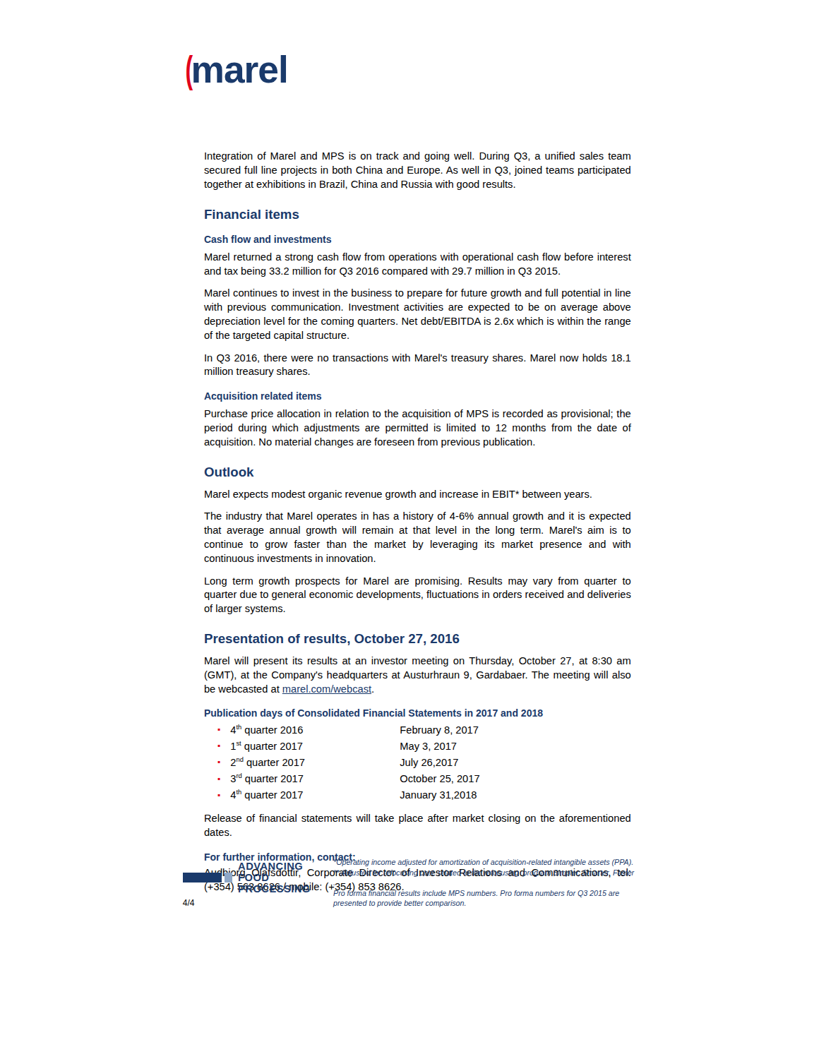(marel
Integration of Marel and MPS is on track and going well. During Q3, a unified sales team secured full line projects in both China and Europe. As well in Q3, joined teams participated together at exhibitions in Brazil, China and Russia with good results.
Financial items
Cash flow and investments
Marel returned a strong cash flow from operations with operational cash flow before interest and tax being 33.2 million for Q3 2016 compared with 29.7 million in Q3 2015.
Marel continues to invest in the business to prepare for future growth and full potential in line with previous communication. Investment activities are expected to be on average above depreciation level for the coming quarters. Net debt/EBITDA is 2.6x which is within the range of the targeted capital structure.
In Q3 2016, there were no transactions with Marel's treasury shares. Marel now holds 18.1 million treasury shares.
Acquisition related items
Purchase price allocation in relation to the acquisition of MPS is recorded as provisional; the period during which adjustments are permitted is limited to 12 months from the date of acquisition. No material changes are foreseen from previous publication.
Outlook
Marel expects modest organic revenue growth and increase in EBIT* between years.
The industry that Marel operates in has a history of 4-6% annual growth and it is expected that average annual growth will remain at that level in the long term. Marel's aim is to continue to grow faster than the market by leveraging its market presence and with continuous investments in innovation.
Long term growth prospects for Marel are promising. Results may vary from quarter to quarter due to general economic developments, fluctuations in orders received and deliveries of larger systems.
Presentation of results, October 27, 2016
Marel will present its results at an investor meeting on Thursday, October 27, at 8:30 am (GMT), at the Company's headquarters at Austurhraun 9, Gardabaer. The meeting will also be webcasted at marel.com/webcast.
Publication days of Consolidated Financial Statements in 2017 and 2018
4th quarter 2016 February 8, 2017
1st quarter 2017 May 3, 2017
2nd quarter 2017 July 26,2017
3rd quarter 2017 October 25, 2017
4th quarter 2017 January 31,2018
Release of financial statements will take place after market closing on the aforementioned dates.
For further information, contact:
Audbjorg Olafsdottir, Corporate Director of Investor Relations and Communications, tel: (+354) 563 8626 / mobile: (+354) 853 8626.
ADVANCING
FOOD PROCESSING
4/4
*Operating income adjusted for amortization of acquisition-related intangible assets (PPA).
** Adjusted for refocusing cost related to the refocusing program Simpler, Smarter, Faster .
Pro forma financial results include MPS numbers. Pro forma numbers for Q3 2015 are presented to provide better comparison.